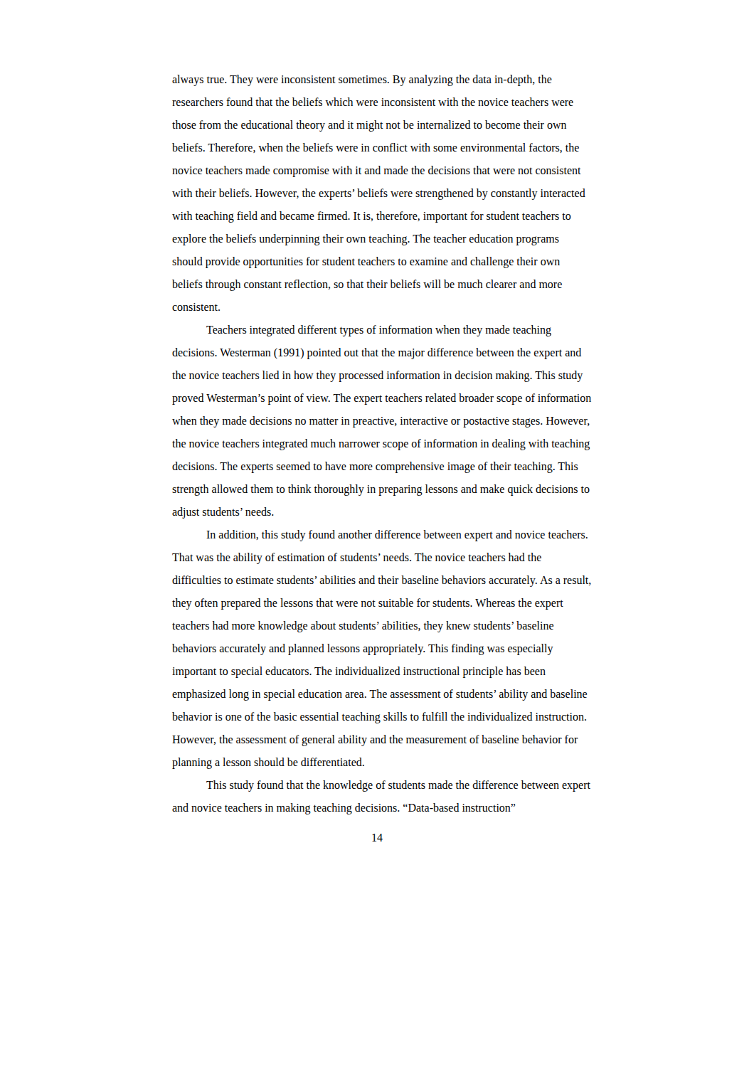always true. They were inconsistent sometimes. By analyzing the data in-depth, the researchers found that the beliefs which were inconsistent with the novice teachers were those from the educational theory and it might not be internalized to become their own beliefs. Therefore, when the beliefs were in conflict with some environmental factors, the novice teachers made compromise with it and made the decisions that were not consistent with their beliefs. However, the experts’ beliefs were strengthened by constantly interacted with teaching field and became firmed. It is, therefore, important for student teachers to explore the beliefs underpinning their own teaching. The teacher education programs should provide opportunities for student teachers to examine and challenge their own beliefs through constant reflection, so that their beliefs will be much clearer and more consistent.
Teachers integrated different types of information when they made teaching decisions. Westerman (1991) pointed out that the major difference between the expert and the novice teachers lied in how they processed information in decision making. This study proved Westerman’s point of view. The expert teachers related broader scope of information when they made decisions no matter in preactive, interactive or postactive stages. However, the novice teachers integrated much narrower scope of information in dealing with teaching decisions. The experts seemed to have more comprehensive image of their teaching. This strength allowed them to think thoroughly in preparing lessons and make quick decisions to adjust students’ needs.
In addition, this study found another difference between expert and novice teachers. That was the ability of estimation of students’ needs. The novice teachers had the difficulties to estimate students’ abilities and their baseline behaviors accurately. As a result, they often prepared the lessons that were not suitable for students. Whereas the expert teachers had more knowledge about students’ abilities, they knew students’ baseline behaviors accurately and planned lessons appropriately. This finding was especially important to special educators. The individualized instructional principle has been emphasized long in special education area. The assessment of students’ ability and baseline behavior is one of the basic essential teaching skills to fulfill the individualized instruction. However, the assessment of general ability and the measurement of baseline behavior for planning a lesson should be differentiated.
This study found that the knowledge of students made the difference between expert and novice teachers in making teaching decisions. “Data-based instruction”
14